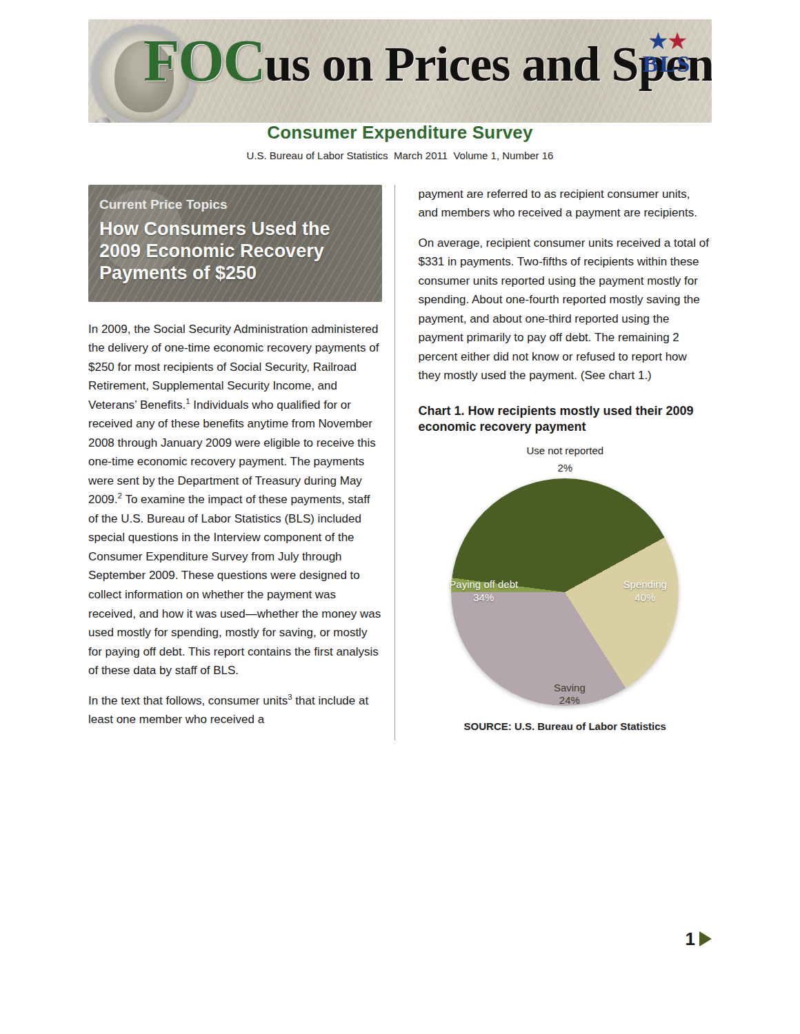FOC us on Prices and Spending
★★
BLS
Consumer Expenditure Survey
U.S. Bureau of Labor Statistics March 2011 Volume 1, Number 16
Current Price Topics
How Consumers Used the 2009 Economic Recovery Payments of $250
In 2009, the Social Security Administration administered the delivery of one-time economic recovery payments of $250 for most recipients of Social Security, Railroad Retirement, Supplemental Security Income, and Veterans’ Benefits.1 Individuals who qualified for or received any of these benefits anytime from November 2008 through January 2009 were eligible to receive this one-time economic recovery payment. The payments were sent by the Department of Treasury during May 2009.2 To examine the impact of these payments, staff of the U.S. Bureau of Labor Statistics (BLS) included special questions in the Interview component of the Consumer Expenditure Survey from July through September 2009. These questions were designed to collect information on whether the payment was received, and how it was used—whether the money was used mostly for spending, mostly for saving, or mostly for paying off debt. This report contains the first analysis of these data by staff of BLS.
In the text that follows, consumer units3 that include at least one member who received a
payment are referred to as recipient consumer units, and members who received a payment are recipients.
On average, recipient consumer units received a total of $331 in payments. Two-fifths of recipients within these consumer units reported using the payment mostly for spending. About one-fourth reported mostly saving the payment, and about one-third reported using the payment primarily to pay off debt. The remaining 2 percent either did not know or refused to report how they mostly used the payment. (See chart 1.)
Chart 1. How recipients mostly used their 2009 economic recovery payment
Use not reported 2%
Spending
40%
Saving
24%
Paying off debt
34%
SOURCE: U.S. Bureau of Labor Statistics
1